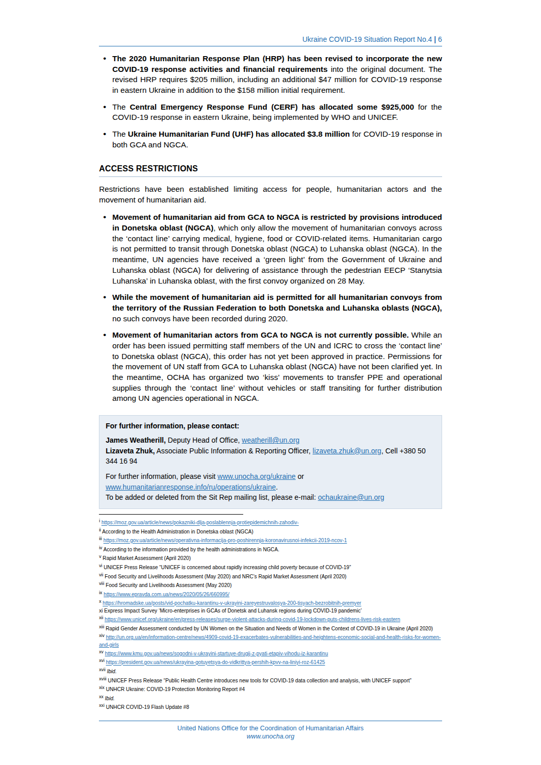Ukraine COVID-19 Situation Report No.4 | 6
The 2020 Humanitarian Response Plan (HRP) has been revised to incorporate the new COVID-19 response activities and financial requirements into the original document. The revised HRP requires $205 million, including an additional $47 million for COVID-19 response in eastern Ukraine in addition to the $158 million initial requirement.
The Central Emergency Response Fund (CERF) has allocated some $925,000 for the COVID-19 response in eastern Ukraine, being implemented by WHO and UNICEF.
The Ukraine Humanitarian Fund (UHF) has allocated $3.8 million for COVID-19 response in both GCA and NGCA.
ACCESS RESTRICTIONS
Restrictions have been established limiting access for people, humanitarian actors and the movement of humanitarian aid.
Movement of humanitarian aid from GCA to NGCA is restricted by provisions introduced in Donetska oblast (NGCA), which only allow the movement of humanitarian convoys across the ‘contact line’ carrying medical, hygiene, food or COVID-related items. Humanitarian cargo is not permitted to transit through Donetska oblast (NGCA) to Luhanska oblast (NGCA). In the meantime, UN agencies have received a ‘green light’ from the Government of Ukraine and Luhanska oblast (NGCA) for delivering of assistance through the pedestrian EECP ‘Stanytsia Luhanska’ in Luhanska oblast, with the first convoy organized on 28 May.
While the movement of humanitarian aid is permitted for all humanitarian convoys from the territory of the Russian Federation to both Donetska and Luhanska oblasts (NGCA), no such convoys have been recorded during 2020.
Movement of humanitarian actors from GCA to NGCA is not currently possible. While an order has been issued permitting staff members of the UN and ICRC to cross the ‘contact line’ to Donetska oblast (NGCA), this order has not yet been approved in practice. Permissions for the movement of UN staff from GCA to Luhanska oblast (NGCA) have not been clarified yet. In the meantime, OCHA has organized two ‘kiss’ movements to transfer PPE and operational supplies through the ‘contact line’ without vehicles or staff transiting for further distribution among UN agencies operational in NGCA.
For further information, please contact:
James Weatherill, Deputy Head of Office, weatherill@un.org
Lizaveta Zhuk, Associate Public Information & Reporting Officer, lizaveta.zhuk@un.org, Cell +380 50 344 16 94
For further information, please visit www.unocha.org/ukraine or www.humanitarianresponse.info/ru/operations/ukraine.
To be added or deleted from the Sit Rep mailing list, please e-mail: ochaukraine@un.org
i https://moz.gov.ua/article/news/pokazniki-dlja-poslablennja-protiepidemichnih-zahodiv-
ii According to the Health Administration in Donetska oblast (NGCA)
iii https://moz.gov.ua/article/news/operativna-informacija-pro-poshirennja-koronavirusnoi-infekcii-2019-ncov-1
iv According to the information provided by the health administrations in NGCA.
v Rapid Market Assessment (April 2020)
vi UNICEF Press Release “UNICEF is concerned about rapidly increasing child poverty because of COVID-19”
vii Food Security and Livelihoods Assessment (May 2020) and NRC’s Rapid Market Assessment (April 2020)
viii Food Security and Livelihoods Assessment (May 2020)
ix https://www.epravda.com.ua/news/2020/05/26/660995/
x https://hromadske.ua/posts/vid-pochatku-karantinu-v-ukrayini-zareyestruvalosya-200-tisyach-bezrobitnih-premyer
xi Express Impact Survey ‘Micro-enterprises in GCAs of Donetsk and Luhansk regions during COVID-19 pandemic’
xii https://www.unicef.org/ukraine/en/press-releases/surge-violent-attacks-during-covid-19-lockdown-puts-childrens-lives-risk-eastern
xiii Rapid Gender Assessment conducted by UN Women on the Situation and Needs of Women in the Context of COVID-19 in Ukraine (April 2020)
xiv http://un.org.ua/en/information-centre/news/4909-covid-19-exacerbates-vulnerabilities-and-heightens-economic-social-and-health-risks-for-women-and-girls
xv https://www.kmu.gov.ua/news/sogodni-v-ukrayini-startuye-drugij-z-pyati-etapiv-vihodu-iz-karantinu
xvi https://president.gov.ua/news/ukrayina-gotuyetsya-do-vidkrittya-pershih-kpvv-na-liniyi-roz-61425
xvii Ibid.
xviii UNICEF Press Release “Public Health Centre introduces new tools for COVID-19 data collection and analysis, with UNICEF support”
xix UNHCR Ukraine: COVID-19 Protection Monitoring Report #4
xx Ibid.
xxi UNHCR COVID-19 Flash Update #8
United Nations Office for the Coordination of Humanitarian Affairs
www.unocha.org